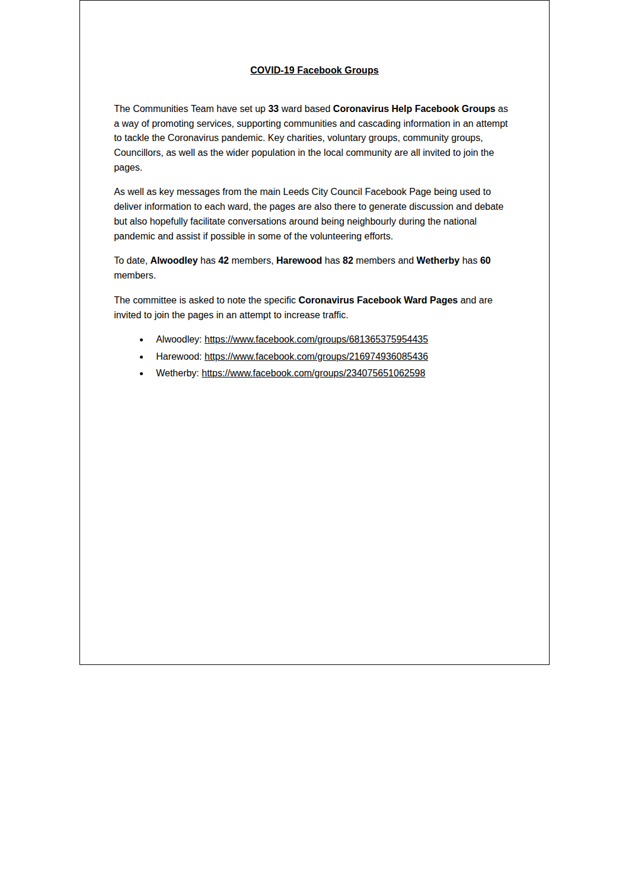COVID-19 Facebook Groups
The Communities Team have set up 33 ward based Coronavirus Help Facebook Groups as a way of promoting services, supporting communities and cascading information in an attempt to tackle the Coronavirus pandemic. Key charities, voluntary groups, community groups, Councillors, as well as the wider population in the local community are all invited to join the pages.
As well as key messages from the main Leeds City Council Facebook Page being used to deliver information to each ward, the pages are also there to generate discussion and debate but also hopefully facilitate conversations around being neighbourly during the national pandemic and assist if possible in some of the volunteering efforts.
To date, Alwoodley has 42 members, Harewood has 82 members and Wetherby has 60 members.
The committee is asked to note the specific Coronavirus Facebook Ward Pages and are invited to join the pages in an attempt to increase traffic.
Alwoodley: https://www.facebook.com/groups/681365375954435
Harewood: https://www.facebook.com/groups/216974936085436
Wetherby: https://www.facebook.com/groups/234075651062598